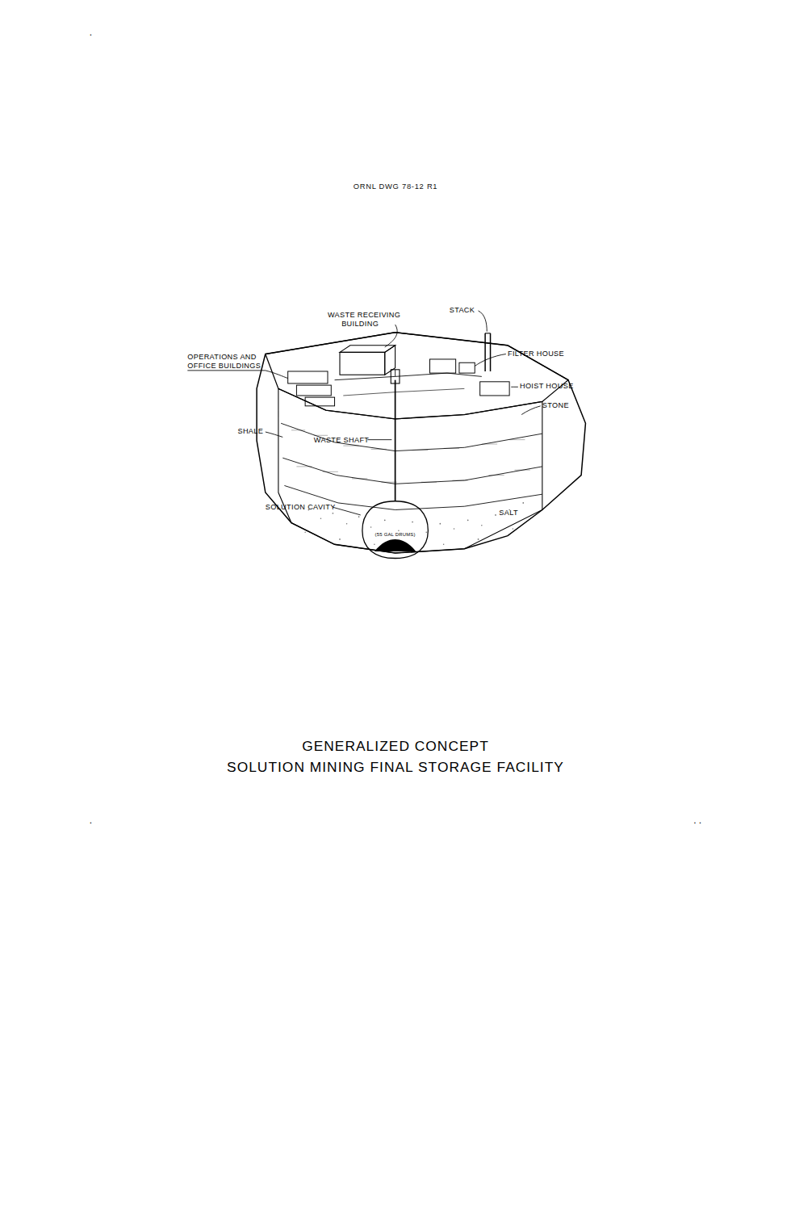.
ORNL DWG 78-12 R1
Generalized concept of a solution mining final storage facility Cutaway block diagram showing surface buildings including a waste receiving building, operations and office buildings, a filter house with stack, and a hoist house. A waste shaft descends through limestone and shale layers into a salt formation where a solution cavity holds 55 gallon drums. STACK WASTE RECEIVING BUILDING FILTER HOUSE OPERATIONS AND OFFICE BUILDINGS HOIST HOUSE STONE SHALE WASTE SHAFT SOLUTION CAVITY SALT (55 GAL DRUMS)
GENERALIZED CONCEPT SOLUTION MINING FINAL STORAGE FACILITY
. . .